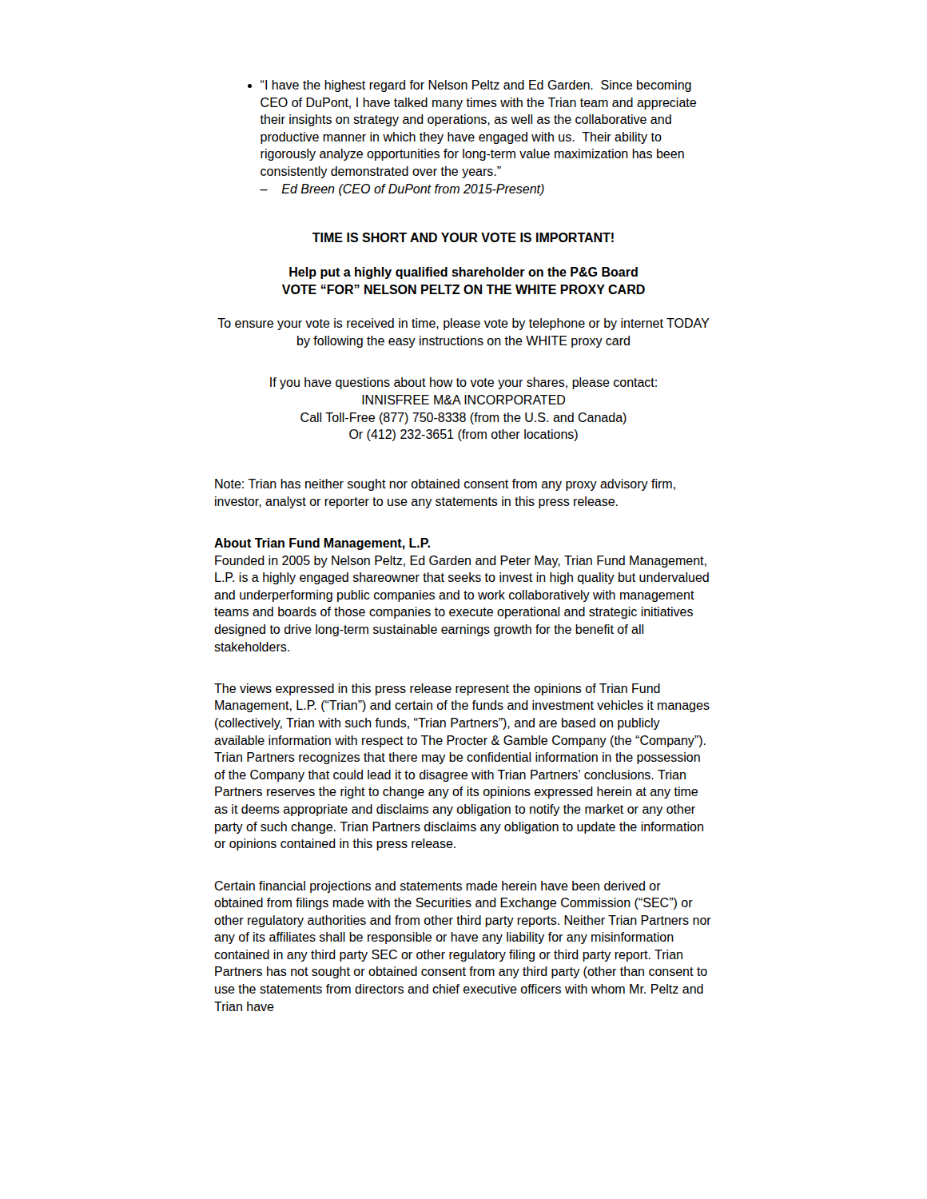“I have the highest regard for Nelson Peltz and Ed Garden. Since becoming CEO of DuPont, I have talked many times with the Trian team and appreciate their insights on strategy and operations, as well as the collaborative and productive manner in which they have engaged with us. Their ability to rigorously analyze opportunities for long-term value maximization has been consistently demonstrated over the years.”
– Ed Breen (CEO of DuPont from 2015-Present)
TIME IS SHORT AND YOUR VOTE IS IMPORTANT!
Help put a highly qualified shareholder on the P&G Board
VOTE “FOR” NELSON PELTZ ON THE WHITE PROXY CARD
To ensure your vote is received in time, please vote by telephone or by internet TODAY by following the easy instructions on the WHITE proxy card
If you have questions about how to vote your shares, please contact:
INNISFREE M&A INCORPORATED
Call Toll-Free (877) 750-8338 (from the U.S. and Canada)
Or (412) 232-3651 (from other locations)
Note: Trian has neither sought nor obtained consent from any proxy advisory firm, investor, analyst or reporter to use any statements in this press release.
About Trian Fund Management, L.P.
Founded in 2005 by Nelson Peltz, Ed Garden and Peter May, Trian Fund Management, L.P. is a highly engaged shareowner that seeks to invest in high quality but undervalued and underperforming public companies and to work collaboratively with management teams and boards of those companies to execute operational and strategic initiatives designed to drive long-term sustainable earnings growth for the benefit of all stakeholders.
The views expressed in this press release represent the opinions of Trian Fund Management, L.P. (“Trian”) and certain of the funds and investment vehicles it manages (collectively, Trian with such funds, “Trian Partners”), and are based on publicly available information with respect to The Procter & Gamble Company (the “Company”). Trian Partners recognizes that there may be confidential information in the possession of the Company that could lead it to disagree with Trian Partners’ conclusions. Trian Partners reserves the right to change any of its opinions expressed herein at any time as it deems appropriate and disclaims any obligation to notify the market or any other party of such change. Trian Partners disclaims any obligation to update the information or opinions contained in this press release.
Certain financial projections and statements made herein have been derived or obtained from filings made with the Securities and Exchange Commission (“SEC”) or other regulatory authorities and from other third party reports. Neither Trian Partners nor any of its affiliates shall be responsible or have any liability for any misinformation contained in any third party SEC or other regulatory filing or third party report. Trian Partners has not sought or obtained consent from any third party (other than consent to use the statements from directors and chief executive officers with whom Mr. Peltz and Trian have